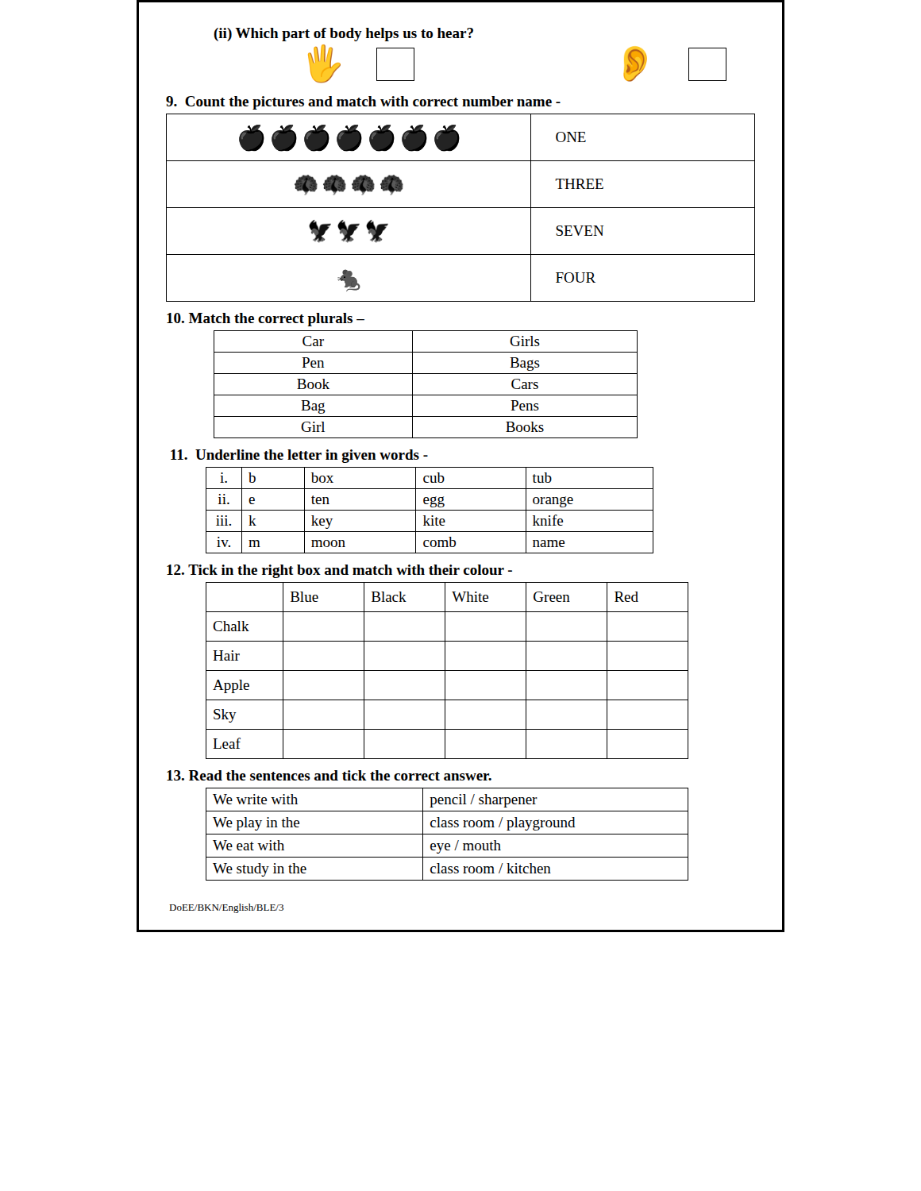(ii) Which part of body helps us to hear?
🖐 👂
9. Count the pictures and match with correct number name -
| 🍎 🍎 🍎 🍎 🍎 🍎 🍎 | ONE |
| 🦚 🦚 🦚 🦚 | THREE |
| 🦅 🦅 🦅 | SEVEN |
| 🐁 | FOUR |
10. Match the correct plurals –
| Car | Girls |
| Pen | Bags |
| Book | Cars |
| Bag | Pens |
| Girl | Books |
11. Underline the letter in given words -
| i. | b | box | cub | tub |
| ii. | e | ten | egg | orange |
| iii. | k | key | kite | knife |
| iv. | m | moon | comb | name |
12. Tick in the right box and match with their colour -
| | Blue | Black | White | Green | Red |
| Chalk | | | | | |
| Hair | | | | | |
| Apple | | | | | |
| Sky | | | | | |
| Leaf | | | | | |
13. Read the sentences and tick the correct answer.
| We write with | pencil / sharpener |
| We play in the | class room / playground |
| We eat with | eye / mouth |
| We study in the | class room / kitchen |
DoEE/BKN/English/BLE/3